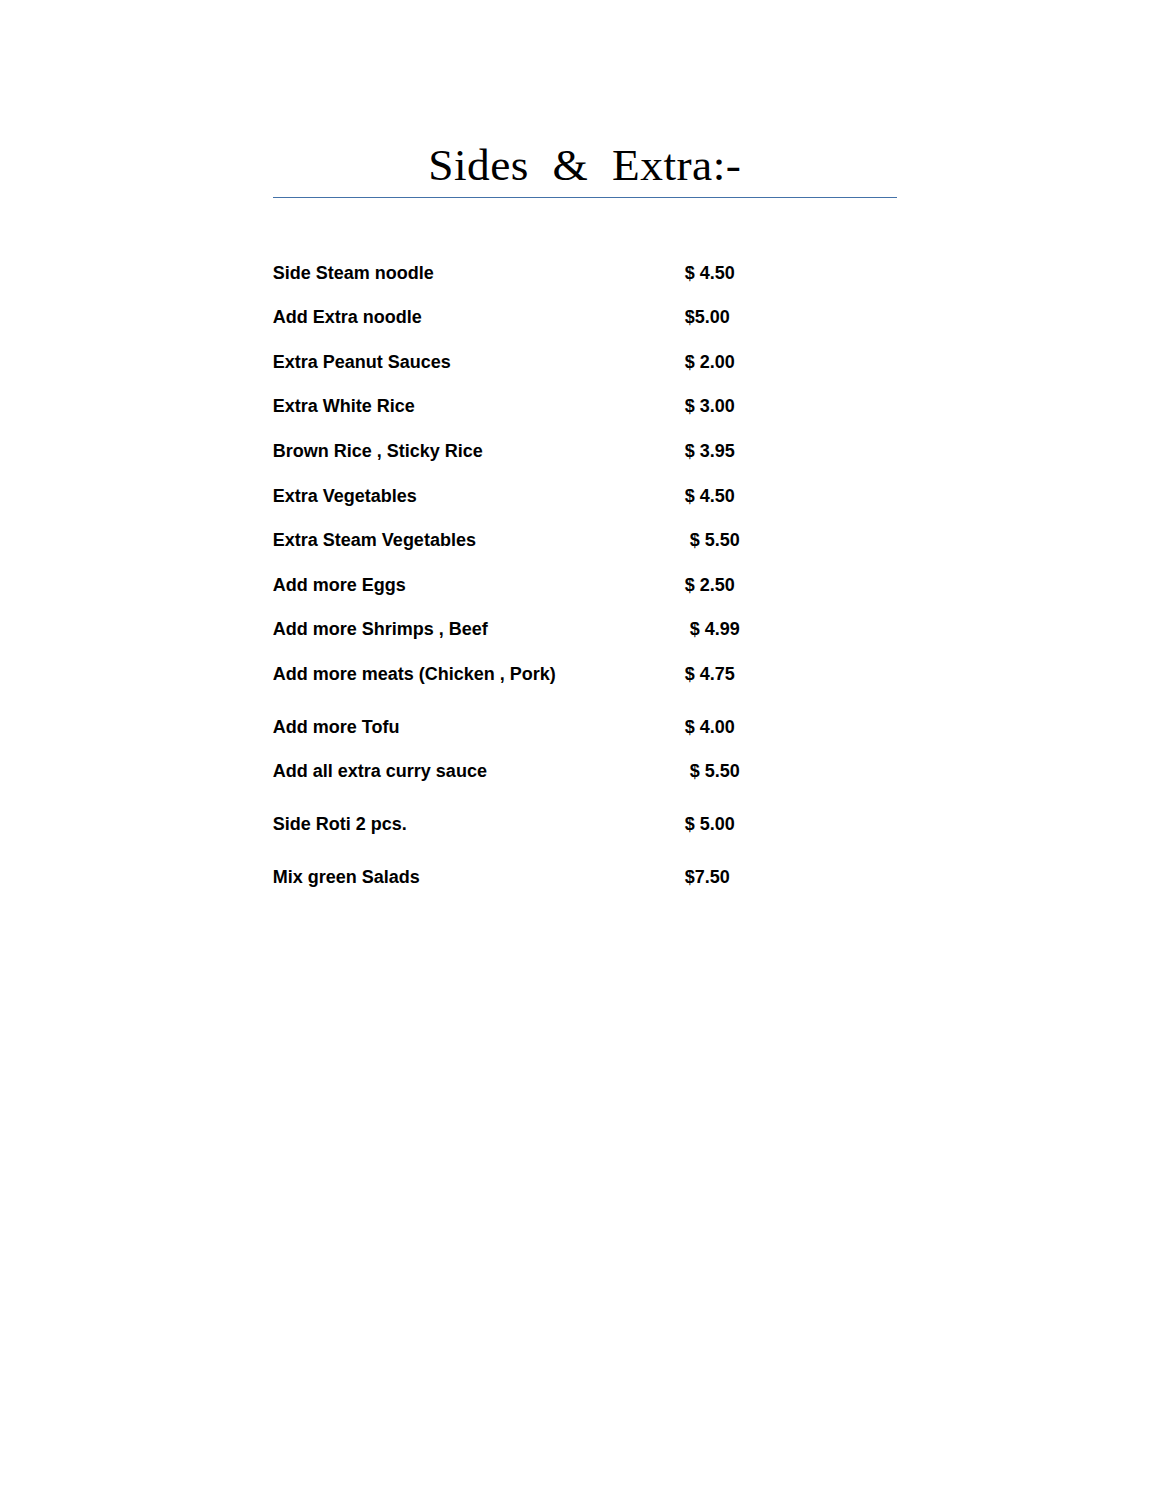Sides & Extra:-
| Side Steam noodle | $ 4.50 |
| Add Extra noodle | $5.00 |
| Extra Peanut Sauces | $ 2.00 |
| Extra White Rice | $ 3.00 |
| Brown Rice , Sticky Rice | $ 3.95 |
| Extra Vegetables | $ 4.50 |
| Extra Steam Vegetables | $ 5.50 |
| Add more Eggs | $ 2.50 |
| Add more Shrimps , Beef | $ 4.99 |
| Add more meats (Chicken , Pork) | $ 4.75 |
| Add more Tofu | $ 4.00 |
| Add all extra curry sauce | $ 5.50 |
| Side Roti 2 pcs. | $ 5.00 |
| Mix green Salads | $7.50 |